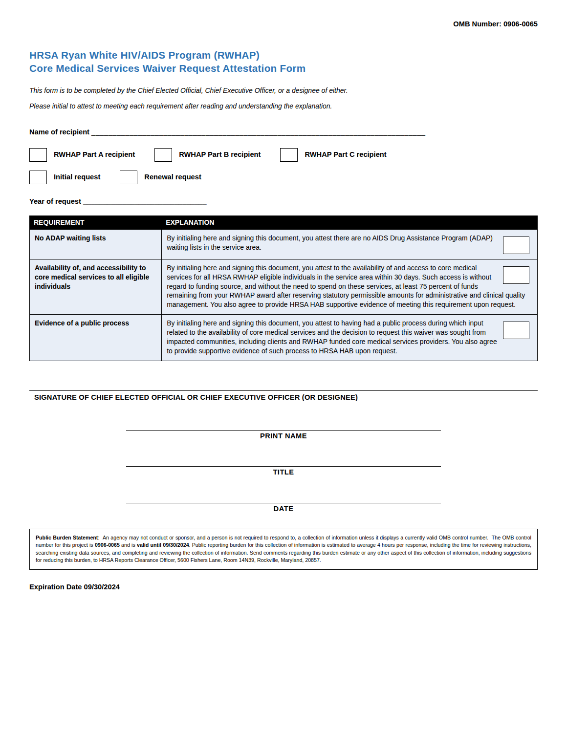OMB Number: 0906-0065
HRSA Ryan White HIV/AIDS Program (RWHAP)
Core Medical Services Waiver Request Attestation Form
This form is to be completed by the Chief Elected Official, Chief Executive Officer, or a designee of either.
Please initial to attest to meeting each requirement after reading and understanding the explanation.
Name of recipient _______________________________________________________________________________
RWHAP Part A recipient RWHAP Part B recipient RWHAP Part C recipient
Initial request Renewal request
Year of request _______________________________
| REQUIREMENT | EXPLANATION |
| --- | --- |
| No ADAP waiting lists | By initialing here and signing this document, you attest there are no AIDS Drug Assistance Program (ADAP) waiting lists in the service area. |
| Availability of, and accessibility to core medical services to all eligible individuals | By initialing here and signing this document, you attest to the availability of and access to core medical services for all HRSA RWHAP eligible individuals in the service area within 30 days. Such access is without regard to funding source, and without the need to spend on these services, at least 75 percent of funds remaining from your RWHAP award after reserving statutory permissible amounts for administrative and clinical quality management. You also agree to provide HRSA HAB supportive evidence of meeting this requirement upon request. |
| Evidence of a public process | By initialing here and signing this document, you attest to having had a public process during which input related to the availability of core medical services and the decision to request this waiver was sought from impacted communities, including clients and RWHAP funded core medical services providers. You also agree to provide supportive evidence of such process to HRSA HAB upon request. |
SIGNATURE OF CHIEF ELECTED OFFICIAL OR CHIEF EXECUTIVE OFFICER (OR DESIGNEE)
PRINT NAME
TITLE
DATE
Public Burden Statement: An agency may not conduct or sponsor, and a person is not required to respond to, a collection of information unless it displays a currently valid OMB control number. The OMB control number for this project is 0906-0065 and is valid until 09/30/2024. Public reporting burden for this collection of information is estimated to average 4 hours per response, including the time for reviewing instructions, searching existing data sources, and completing and reviewing the collection of information. Send comments regarding this burden estimate or any other aspect of this collection of information, including suggestions for reducing this burden, to HRSA Reports Clearance Officer, 5600 Fishers Lane, Room 14N39, Rockville, Maryland, 20857.
Expiration Date 09/30/2024